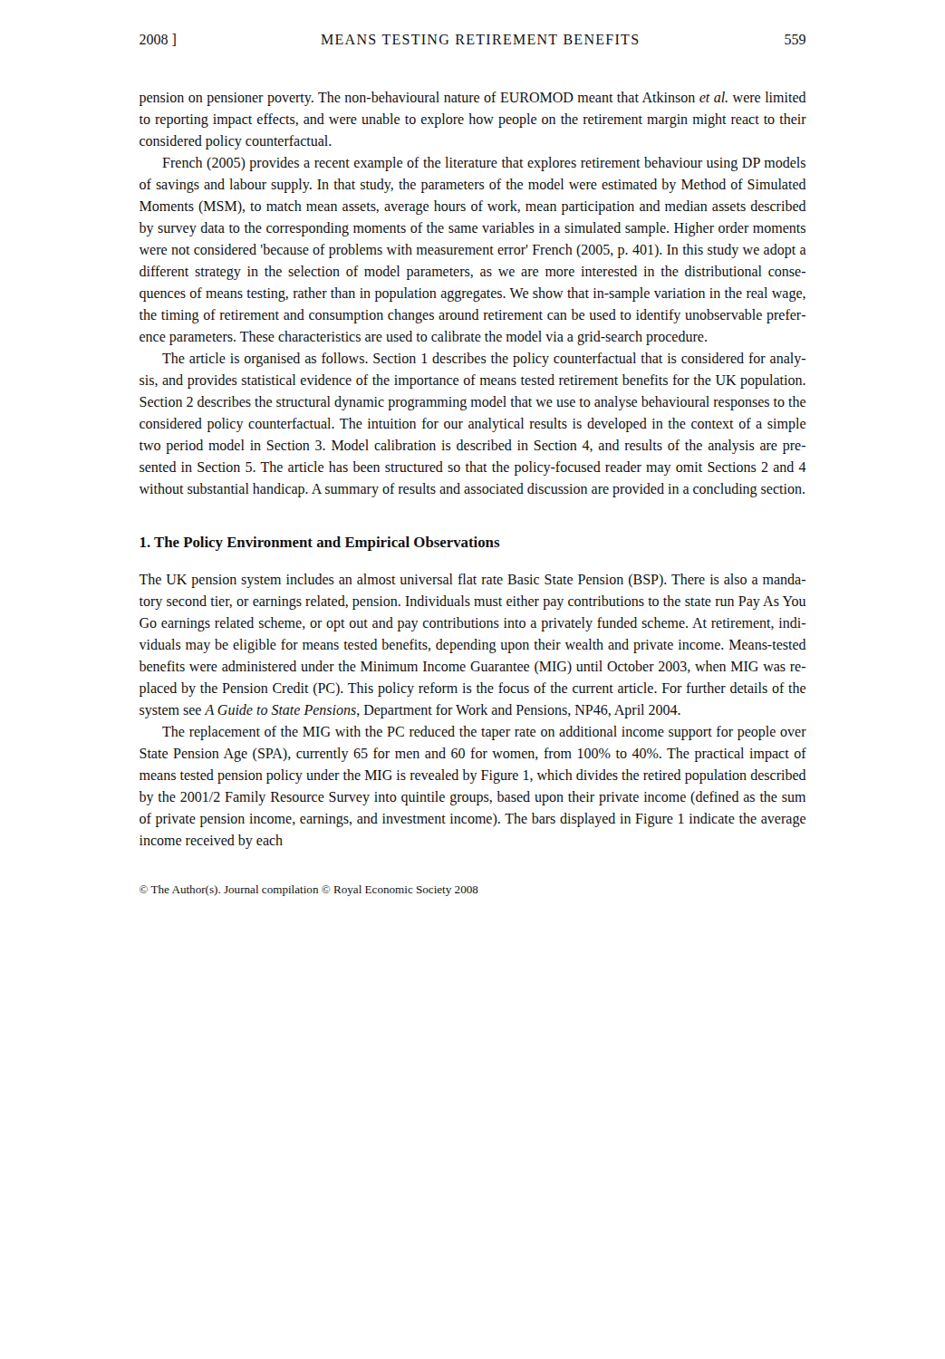2008 ] MEANS TESTING RETIREMENT BENEFITS 559
pension on pensioner poverty. The non-behavioural nature of EUROMOD meant that Atkinson et al. were limited to reporting impact effects, and were unable to explore how people on the retirement margin might react to their considered policy counterfactual.
French (2005) provides a recent example of the literature that explores retirement behaviour using DP models of savings and labour supply. In that study, the parameters of the model were estimated by Method of Simulated Moments (MSM), to match mean assets, average hours of work, mean participation and median assets described by survey data to the corresponding moments of the same variables in a simulated sample. Higher order moments were not considered 'because of problems with measurement error' French (2005, p. 401). In this study we adopt a different strategy in the selection of model parameters, as we are more interested in the distributional consequences of means testing, rather than in population aggregates. We show that in-sample variation in the real wage, the timing of retirement and consumption changes around retirement can be used to identify unobservable preference parameters. These characteristics are used to calibrate the model via a grid-search procedure.
The article is organised as follows. Section 1 describes the policy counterfactual that is considered for analysis, and provides statistical evidence of the importance of means tested retirement benefits for the UK population. Section 2 describes the structural dynamic programming model that we use to analyse behavioural responses to the considered policy counterfactual. The intuition for our analytical results is developed in the context of a simple two period model in Section 3. Model calibration is described in Section 4, and results of the analysis are presented in Section 5. The article has been structured so that the policy-focused reader may omit Sections 2 and 4 without substantial handicap. A summary of results and associated discussion are provided in a concluding section.
1. The Policy Environment and Empirical Observations
The UK pension system includes an almost universal flat rate Basic State Pension (BSP). There is also a mandatory second tier, or earnings related, pension. Individuals must either pay contributions to the state run Pay As You Go earnings related scheme, or opt out and pay contributions into a privately funded scheme. At retirement, individuals may be eligible for means tested benefits, depending upon their wealth and private income. Means-tested benefits were administered under the Minimum Income Guarantee (MIG) until October 2003, when MIG was replaced by the Pension Credit (PC). This policy reform is the focus of the current article. For further details of the system see A Guide to State Pensions, Department for Work and Pensions, NP46, April 2004.
The replacement of the MIG with the PC reduced the taper rate on additional income support for people over State Pension Age (SPA), currently 65 for men and 60 for women, from 100% to 40%. The practical impact of means tested pension policy under the MIG is revealed by Figure 1, which divides the retired population described by the 2001/2 Family Resource Survey into quintile groups, based upon their private income (defined as the sum of private pension income, earnings, and investment income). The bars displayed in Figure 1 indicate the average income received by each
© The Author(s). Journal compilation © Royal Economic Society 2008